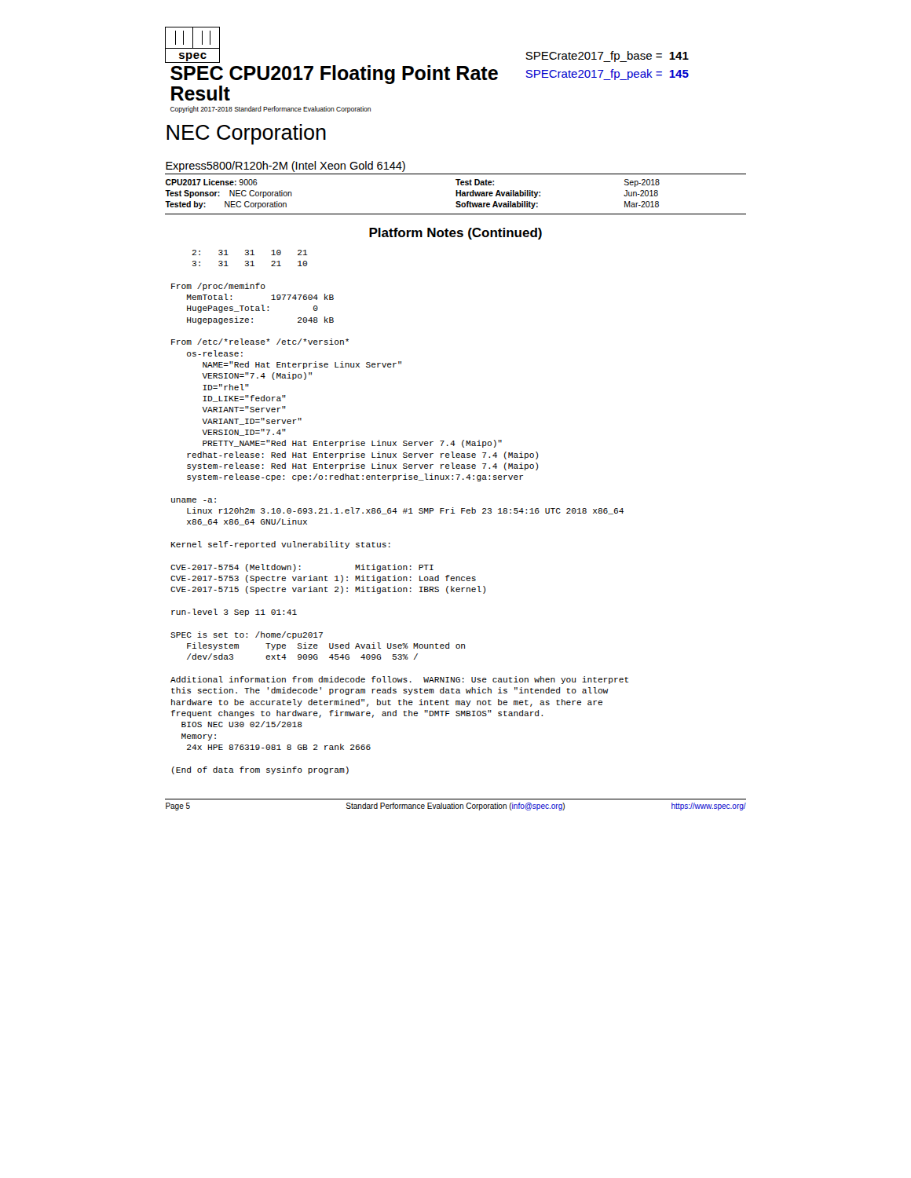spec
SPEC CPU2017 Floating Point Rate Result
Copyright 2017-2018 Standard Performance Evaluation Corporation
NEC Corporation
Express5800/R120h-2M (Intel Xeon Gold 6144)
SPECrate2017_fp_base = 141
SPECrate2017_fp_peak = 145
CPU2017 License: 9006
Test Sponsor: NEC Corporation
Tested by: NEC Corporation
Test Date: Sep-2018
Hardware Availability: Jun-2018
Software Availability: Mar-2018
Platform Notes (Continued)
     2:   31   31   10   21
     3:   31   31   21   10

 From /proc/meminfo
    MemTotal:       197747604 kB
    HugePages_Total:        0
    Hugepagesize:        2048 kB

 From /etc/*release* /etc/*version*
    os-release:
       NAME="Red Hat Enterprise Linux Server"
       VERSION="7.4 (Maipo)"
       ID="rhel"
       ID_LIKE="fedora"
       VARIANT="Server"
       VARIANT_ID="server"
       VERSION_ID="7.4"
       PRETTY_NAME="Red Hat Enterprise Linux Server 7.4 (Maipo)"
    redhat-release: Red Hat Enterprise Linux Server release 7.4 (Maipo)
    system-release: Red Hat Enterprise Linux Server release 7.4 (Maipo)
    system-release-cpe: cpe:/o:redhat:enterprise_linux:7.4:ga:server

 uname -a:
    Linux r120h2m 3.10.0-693.21.1.el7.x86_64 #1 SMP Fri Feb 23 18:54:16 UTC 2018 x86_64
    x86_64 x86_64 GNU/Linux

 Kernel self-reported vulnerability status:

 CVE-2017-5754 (Meltdown):          Mitigation: PTI
 CVE-2017-5753 (Spectre variant 1): Mitigation: Load fences
 CVE-2017-5715 (Spectre variant 2): Mitigation: IBRS (kernel)

 run-level 3 Sep 11 01:41

 SPEC is set to: /home/cpu2017
    Filesystem     Type  Size  Used Avail Use% Mounted on
    /dev/sda3      ext4  909G  454G  409G  53% /

 Additional information from dmidecode follows.  WARNING: Use caution when you interpret
 this section. The 'dmidecode' program reads system data which is "intended to allow
 hardware to be accurately determined", but the intent may not be met, as there are
 frequent changes to hardware, firmware, and the "DMTF SMBIOS" standard.
   BIOS NEC U30 02/15/2018
   Memory:
    24x HPE 876319-081 8 GB 2 rank 2666

 (End of data from sysinfo program)
Page 5
Standard Performance Evaluation Corporation (info@spec.org)
https://www.spec.org/